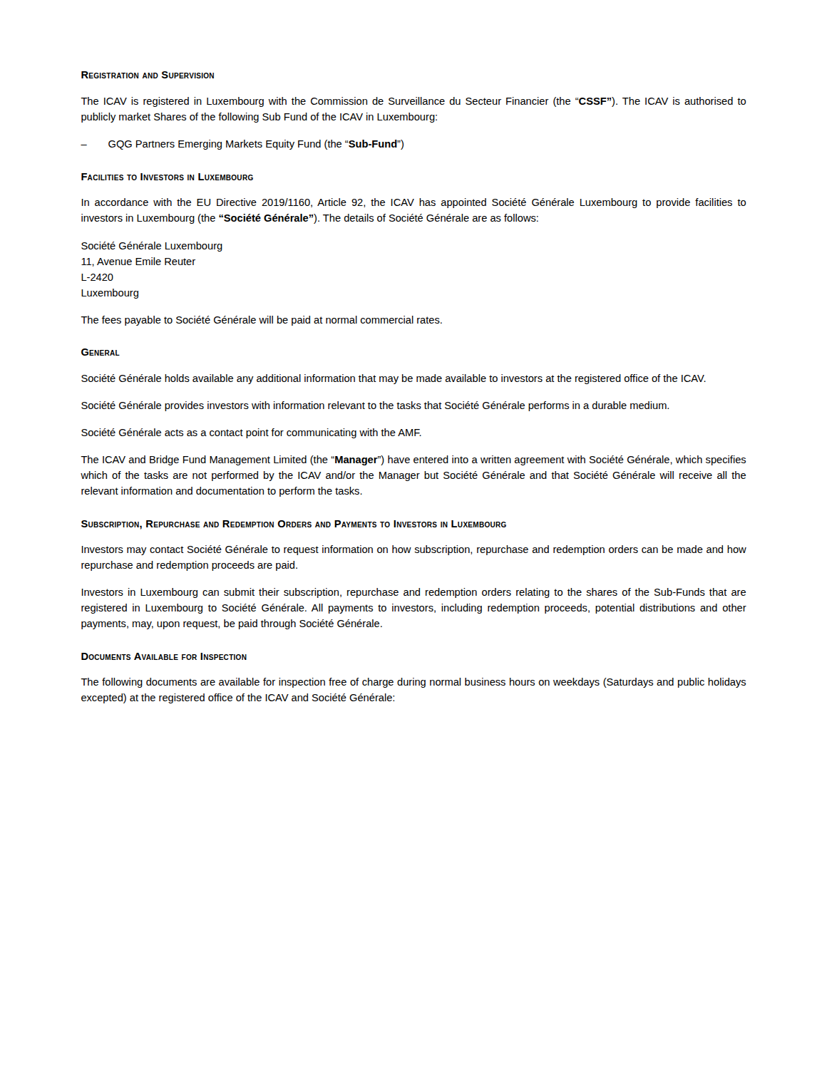Registration and Supervision
The ICAV is registered in Luxembourg with the Commission de Surveillance du Secteur Financier (the “CSSF”). The ICAV is authorised to publicly market Shares of the following Sub Fund of the ICAV in Luxembourg:
GQG Partners Emerging Markets Equity Fund (the “Sub-Fund”)
Facilities to Investors in Luxembourg
In accordance with the EU Directive 2019/1160, Article 92, the ICAV has appointed Société Générale Luxembourg to provide facilities to investors in Luxembourg (the “Société Générale”). The details of Société Générale are as follows:
Société Générale Luxembourg
11, Avenue Emile Reuter
L-2420
Luxembourg
The fees payable to Société Générale will be paid at normal commercial rates.
General
Société Générale holds available any additional information that may be made available to investors at the registered office of the ICAV.
Société Générale provides investors with information relevant to the tasks that Société Générale performs in a durable medium.
Société Générale acts as a contact point for communicating with the AMF.
The ICAV and Bridge Fund Management Limited (the “Manager”) have entered into a written agreement with Société Générale, which specifies which of the tasks are not performed by the ICAV and/or the Manager but Société Générale and that Société Générale will receive all the relevant information and documentation to perform the tasks.
Subscription, Repurchase and Redemption Orders and Payments to Investors in Luxembourg
Investors may contact Société Générale to request information on how subscription, repurchase and redemption orders can be made and how repurchase and redemption proceeds are paid.
Investors in Luxembourg can submit their subscription, repurchase and redemption orders relating to the shares of the Sub-Funds that are registered in Luxembourg to Société Générale. All payments to investors, including redemption proceeds, potential distributions and other payments, may, upon request, be paid through Société Générale.
Documents Available for Inspection
The following documents are available for inspection free of charge during normal business hours on weekdays (Saturdays and public holidays excepted) at the registered office of the ICAV and Société Générale: